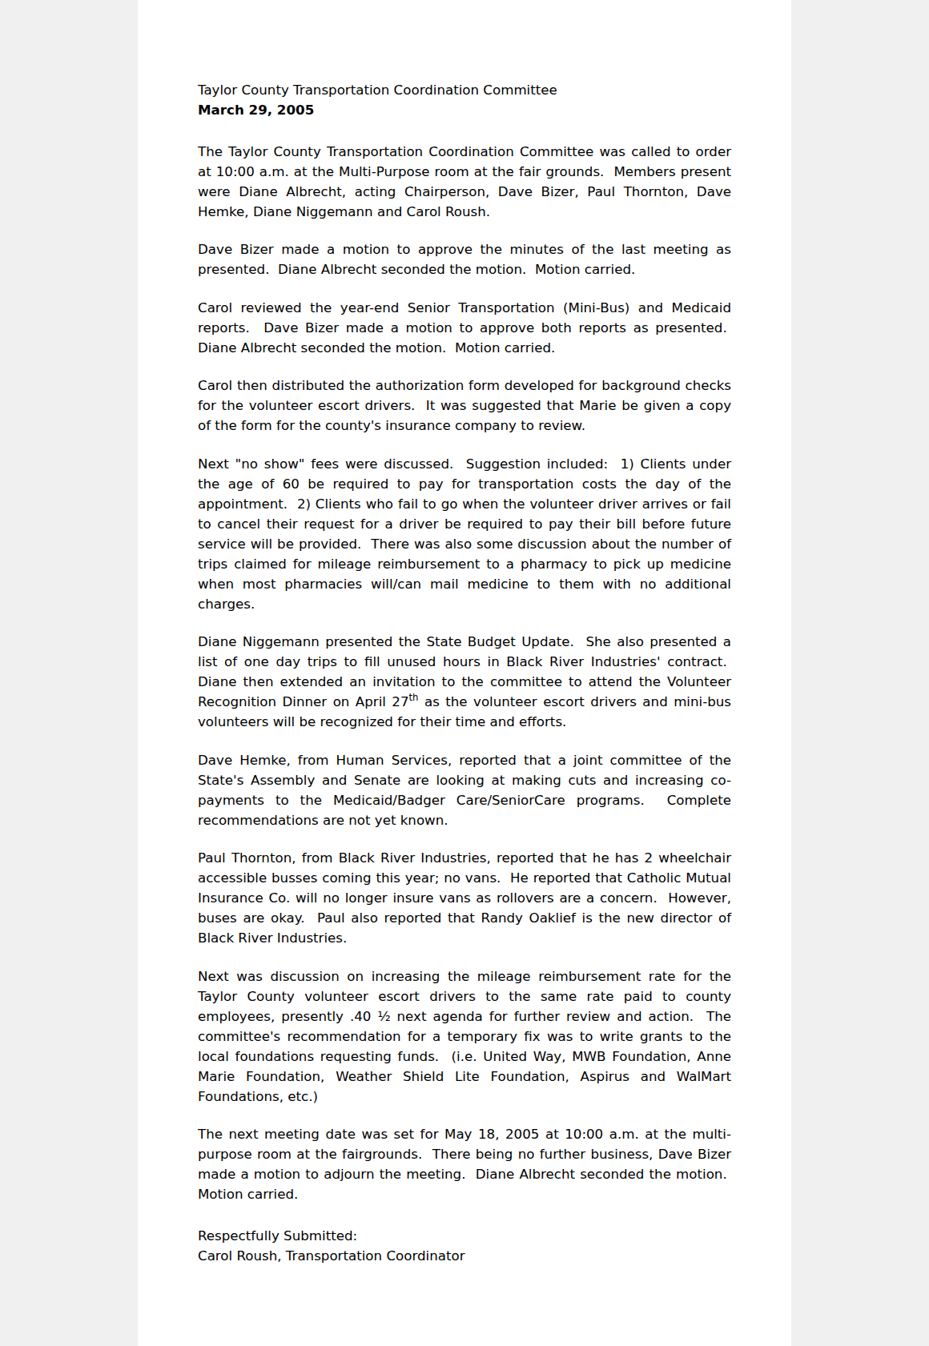Taylor County Transportation Coordination Committee March 29, 2005
The Taylor County Transportation Coordination Committee was called to order at 10:00 a.m. at the Multi-Purpose room at the fair grounds. Members present were Diane Albrecht, acting Chairperson, Dave Bizer, Paul Thornton, Dave Hemke, Diane Niggemann and Carol Roush.
Dave Bizer made a motion to approve the minutes of the last meeting as presented. Diane Albrecht seconded the motion. Motion carried.
Carol reviewed the year-end Senior Transportation (Mini-Bus) and Medicaid reports. Dave Bizer made a motion to approve both reports as presented. Diane Albrecht seconded the motion. Motion carried.
Carol then distributed the authorization form developed for background checks for the volunteer escort drivers. It was suggested that Marie be given a copy of the form for the county's insurance company to review.
Next "no show" fees were discussed. Suggestion included: 1) Clients under the age of 60 be required to pay for transportation costs the day of the appointment. 2) Clients who fail to go when the volunteer driver arrives or fail to cancel their request for a driver be required to pay their bill before future service will be provided. There was also some discussion about the number of trips claimed for mileage reimbursement to a pharmacy to pick up medicine when most pharmacies will/can mail medicine to them with no additional charges.
Diane Niggemann presented the State Budget Update. She also presented a list of one day trips to fill unused hours in Black River Industries' contract. Diane then extended an invitation to the committee to attend the Volunteer Recognition Dinner on April 27th as the volunteer escort drivers and mini-bus volunteers will be recognized for their time and efforts.
Dave Hemke, from Human Services, reported that a joint committee of the State's Assembly and Senate are looking at making cuts and increasing co-payments to the Medicaid/Badger Care/SeniorCare programs. Complete recommendations are not yet known.
Paul Thornton, from Black River Industries, reported that he has 2 wheelchair accessible busses coming this year; no vans. He reported that Catholic Mutual Insurance Co. will no longer insure vans as rollovers are a concern. However, buses are okay. Paul also reported that Randy Oaklief is the new director of Black River Industries.
Next was discussion on increasing the mileage reimbursement rate for the Taylor County volunteer escort drivers to the same rate paid to county employees, presently .40 ½ next agenda for further review and action. The committee's recommendation for a temporary fix was to write grants to the local foundations requesting funds. (i.e. United Way, MWB Foundation, Anne Marie Foundation, Weather Shield Lite Foundation, Aspirus and WalMart Foundations, etc.)
The next meeting date was set for May 18, 2005 at 10:00 a.m. at the multi-purpose room at the fairgrounds. There being no further business, Dave Bizer made a motion to adjourn the meeting. Diane Albrecht seconded the motion. Motion carried.
Respectfully Submitted:
Carol Roush, Transportation Coordinator